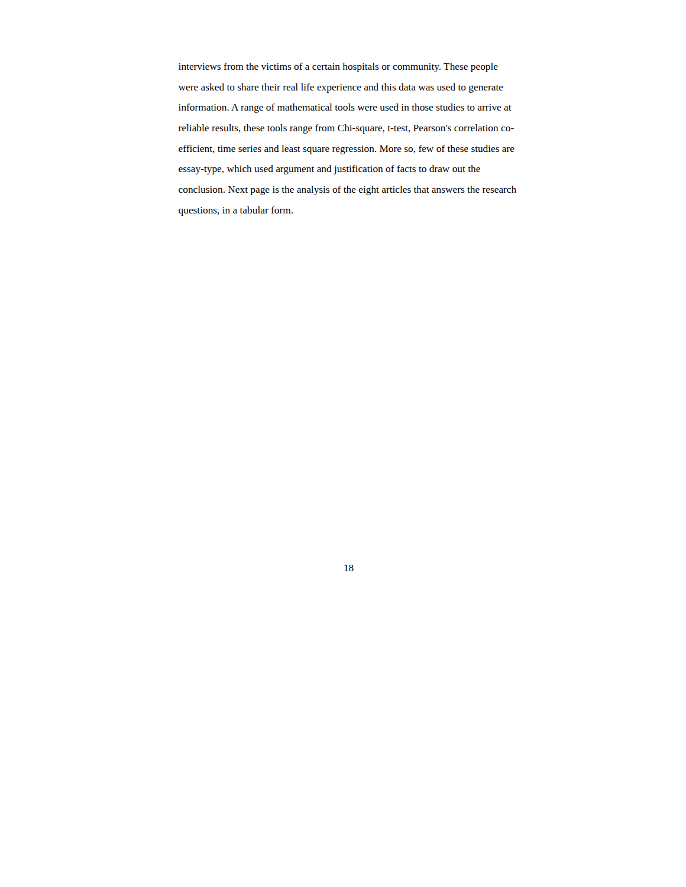interviews from the victims of a certain hospitals or community. These people were asked to share their real life experience and this data was used to generate information. A range of mathematical tools were used in those studies to arrive at reliable results, these tools range from Chi-square, t-test, Pearson's correlation co-efficient, time series and least square regression. More so, few of these studies are essay-type, which used argument and justification of facts to draw out the conclusion. Next page is the analysis of the eight articles that answers the research questions, in a tabular form.
18